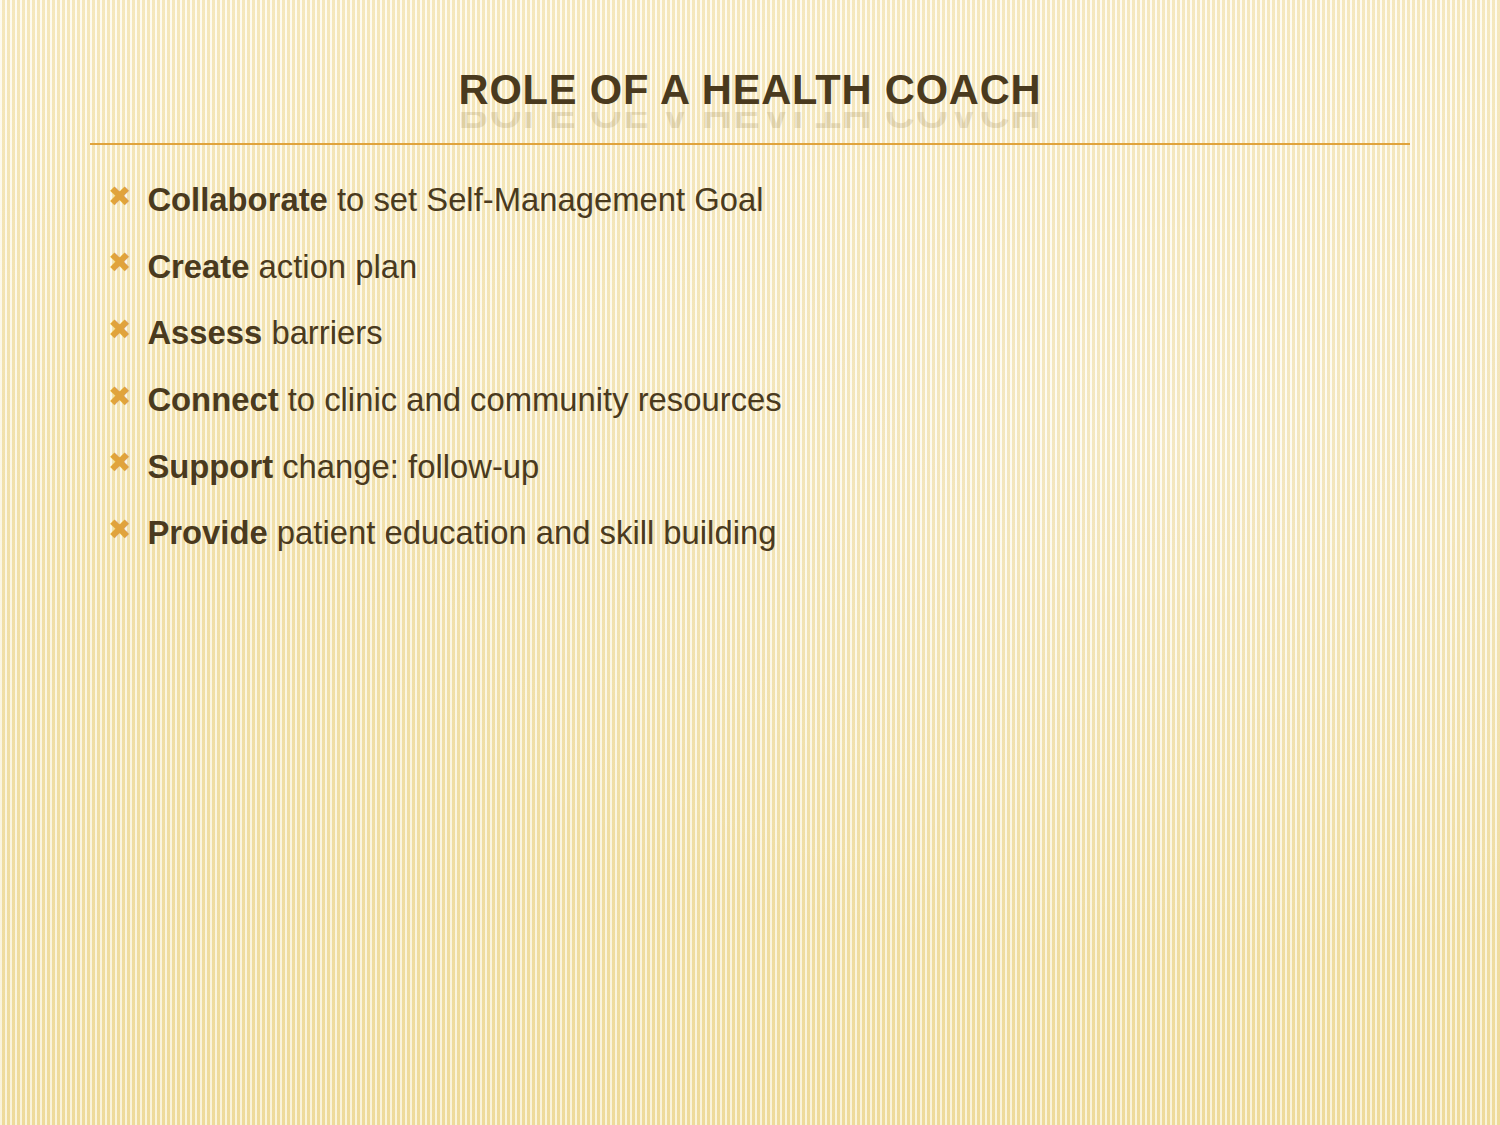Role of a Health Coach Role of a Health Coach
Collaborate to set Self-Management Goal
Create action plan
Assess barriers
Connect to clinic and community resources
Support change: follow-up
Provide patient education and skill building